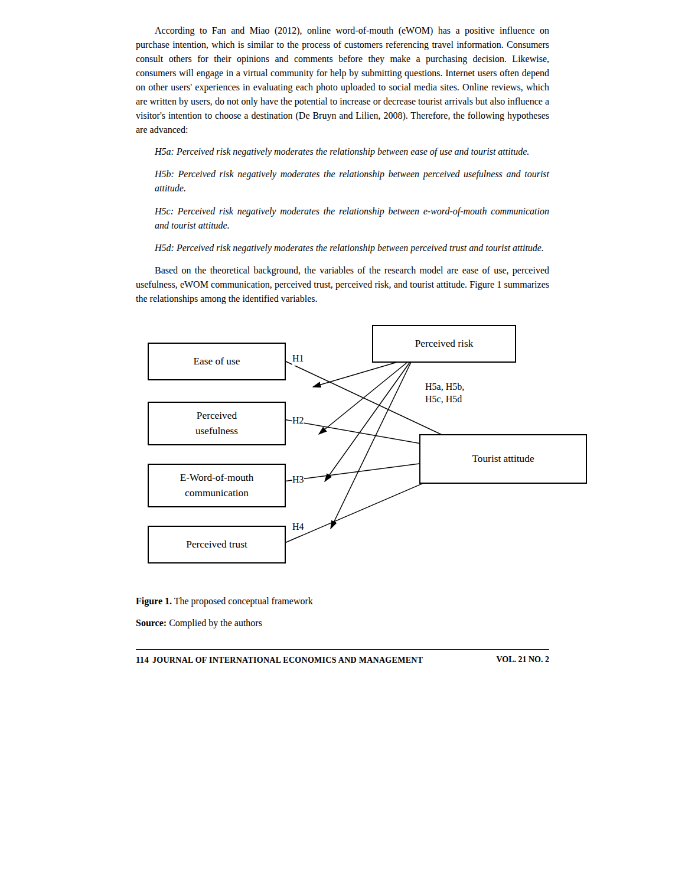According to Fan and Miao (2012), online word-of-mouth (eWOM) has a positive influence on purchase intention, which is similar to the process of customers referencing travel information. Consumers consult others for their opinions and comments before they make a purchasing decision. Likewise, consumers will engage in a virtual community for help by submitting questions. Internet users often depend on other users' experiences in evaluating each photo uploaded to social media sites. Online reviews, which are written by users, do not only have the potential to increase or decrease tourist arrivals but also influence a visitor's intention to choose a destination (De Bruyn and Lilien, 2008). Therefore, the following hypotheses are advanced:
H5a: Perceived risk negatively moderates the relationship between ease of use and tourist attitude.
H5b: Perceived risk negatively moderates the relationship between perceived usefulness and tourist attitude.
H5c: Perceived risk negatively moderates the relationship between e-word-of-mouth communication and tourist attitude.
H5d: Perceived risk negatively moderates the relationship between perceived trust and tourist attitude.
Based on the theoretical background, the variables of the research model are ease of use, perceived usefulness, eWOM communication, perceived trust, perceived risk, and tourist attitude. Figure 1 summarizes the relationships among the identified variables.
Ease of use
Perceived
usefulness
E-Word-of-mouth
communication
Perceived trust
Perceived risk
Tourist attitude
H1
H2
H3
H4
H5a, H5b,
H5c, H5d
Figure 1. The proposed conceptual framework
Source: Complied by the authors
114 JOURNAL OF INTERNATIONAL ECONOMICS AND MANAGEMENT
VOL. 21 NO. 2